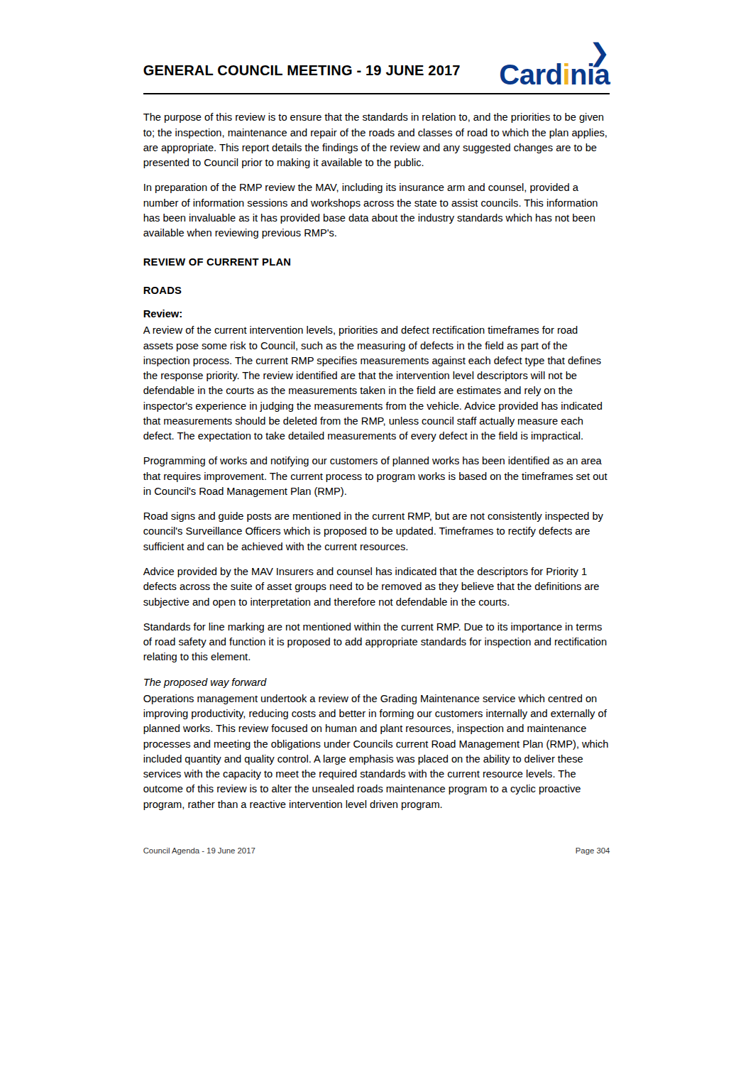GENERAL COUNCIL MEETING - 19 JUNE 2017
❯ Cardinia
The purpose of this review is to ensure that the standards in relation to, and the priorities to be given to; the inspection, maintenance and repair of the roads and classes of road to which the plan applies, are appropriate. This report details the findings of the review and any suggested changes are to be presented to Council prior to making it available to the public.
In preparation of the RMP review the MAV, including its insurance arm and counsel, provided a number of information sessions and workshops across the state to assist councils. This information has been invaluable as it has provided base data about the industry standards which has not been available when reviewing previous RMP's.
REVIEW OF CURRENT PLAN
ROADS
Review:
A review of the current intervention levels, priorities and defect rectification timeframes for road assets pose some risk to Council, such as the measuring of defects in the field as part of the inspection process. The current RMP specifies measurements against each defect type that defines the response priority. The review identified are that the intervention level descriptors will not be defendable in the courts as the measurements taken in the field are estimates and rely on the inspector's experience in judging the measurements from the vehicle. Advice provided has indicated that measurements should be deleted from the RMP, unless council staff actually measure each defect. The expectation to take detailed measurements of every defect in the field is impractical.
Programming of works and notifying our customers of planned works has been identified as an area that requires improvement. The current process to program works is based on the timeframes set out in Council's Road Management Plan (RMP).
Road signs and guide posts are mentioned in the current RMP, but are not consistently inspected by council's Surveillance Officers which is proposed to be updated. Timeframes to rectify defects are sufficient and can be achieved with the current resources.
Advice provided by the MAV Insurers and counsel has indicated that the descriptors for Priority 1 defects across the suite of asset groups need to be removed as they believe that the definitions are subjective and open to interpretation and therefore not defendable in the courts.
Standards for line marking are not mentioned within the current RMP. Due to its importance in terms of road safety and function it is proposed to add appropriate standards for inspection and rectification relating to this element.
The proposed way forward
Operations management undertook a review of the Grading Maintenance service which centred on improving productivity, reducing costs and better in forming our customers internally and externally of
planned works. This review focused on human and plant resources, inspection and maintenance processes and meeting the obligations under Councils current Road Management Plan (RMP), which
included quantity and quality control. A large emphasis was placed on the ability to deliver these services with the capacity to meet the required standards with the current resource levels. The outcome of this review is to alter the unsealed roads maintenance program to a cyclic proactive program, rather than a reactive intervention level driven program.
Council Agenda - 19 June 2017 Page 304